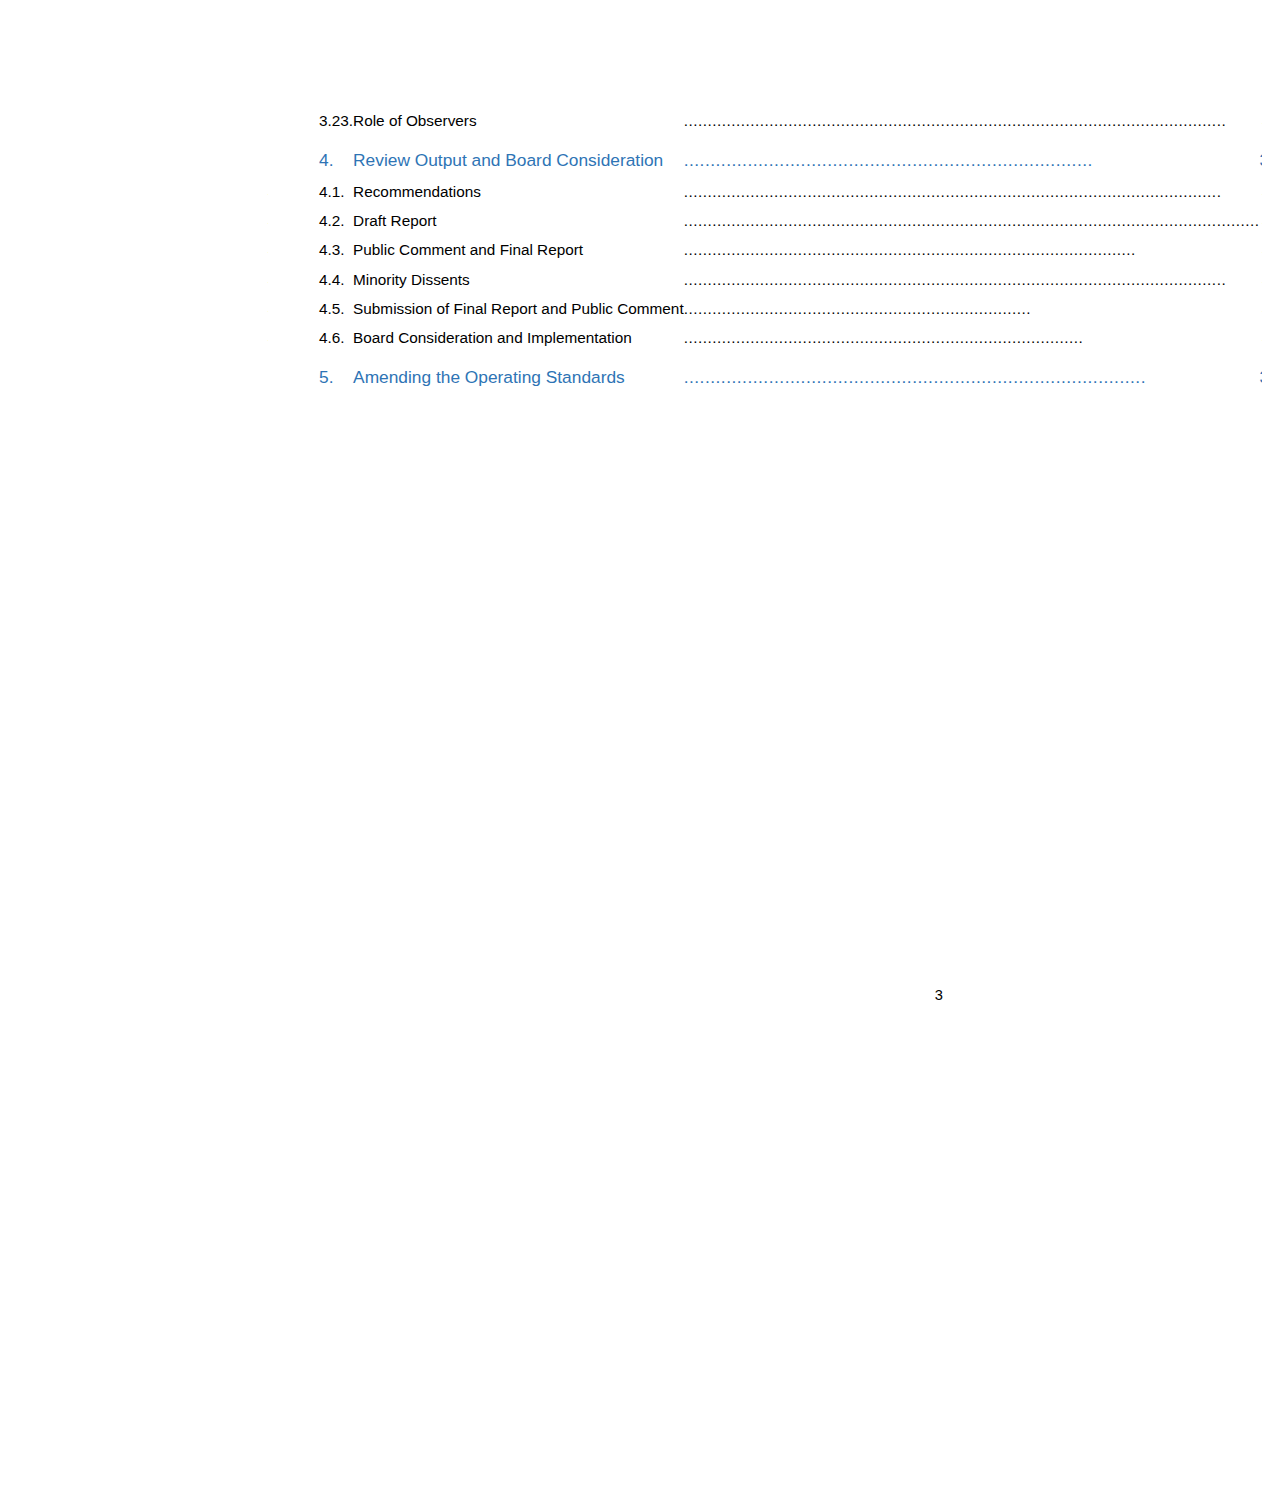| 3.23. | Role of Observers | .................................................................................................................. | 30 |
| 4. | Review Output and Board Consideration | ............................................................................. | 31 |
| 4.1. | Recommendations | ................................................................................................................. | 31 |
| 4.2. | Draft Report | ......................................................................................................................... | 32 |
| 4.3. | Public Comment and Final Report | ............................................................................................... | 34 |
| 4.4. | Minority Dissents | .................................................................................................................. | 34 |
| 4.5. | Submission of Final Report and Public Comment | ......................................................................... | 34 |
| 4.6. | Board Consideration and Implementation | .................................................................................... | 35 |
| 5. | Amending the Operating Standards | ....................................................................................... | 36 |
3